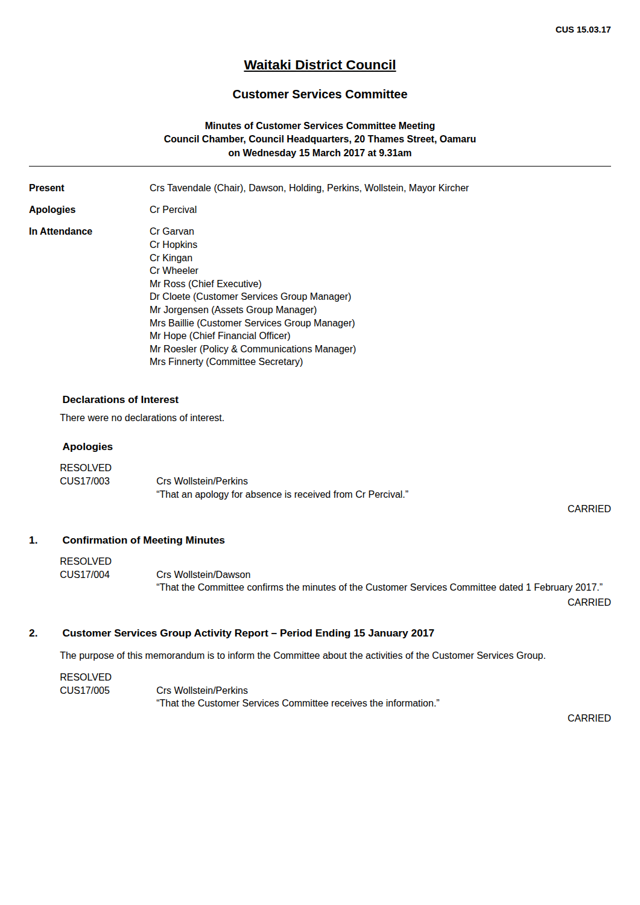CUS 15.03.17
Waitaki District Council
Customer Services Committee
Minutes of Customer Services Committee Meeting
Council Chamber, Council Headquarters, 20 Thames Street, Oamaru
on Wednesday 15 March 2017 at 9.31am
| Present | Crs Tavendale (Chair), Dawson, Holding, Perkins, Wollstein, Mayor Kircher |
| Apologies | Cr Percival |
| In Attendance | Cr Garvan Cr Hopkins Cr Kingan Cr Wheeler Mr Ross (Chief Executive) Dr Cloete (Customer Services Group Manager) Mr Jorgensen (Assets Group Manager) Mrs Baillie (Customer Services Group Manager) Mr Hope (Chief Financial Officer) Mr Roesler (Policy & Communications Manager) Mrs Finnerty (Committee Secretary) |
Declarations of Interest
There were no declarations of interest.
Apologies
RESOLVED
| CUS17/003 | Crs Wollstein/Perkins “That an apology for absence is received from Cr Percival.” |
CARRIED
| 1. | Confirmation of Meeting Minutes |
RESOLVED
| CUS17/004 | Crs Wollstein/Dawson “That the Committee confirms the minutes of the Customer Services Committee dated 1 February 2017.” |
CARRIED
| 2. | Customer Services Group Activity Report – Period Ending 15 January 2017 |
The purpose of this memorandum is to inform the Committee about the activities of the Customer Services Group.
RESOLVED
| CUS17/005 | Crs Wollstein/Perkins “That the Customer Services Committee receives the information.” |
CARRIED